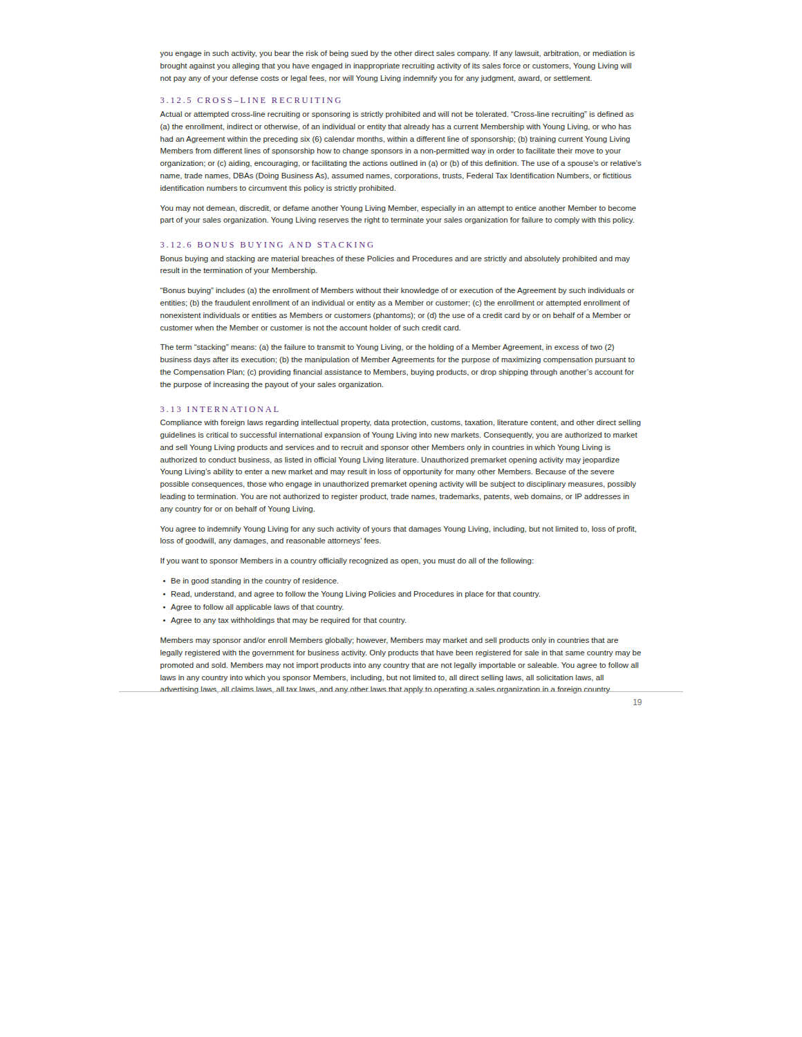you engage in such activity, you bear the risk of being sued by the other direct sales company. If any lawsuit, arbitration, or mediation is brought against you alleging that you have engaged in inappropriate recruiting activity of its sales force or customers, Young Living will not pay any of your defense costs or legal fees, nor will Young Living indemnify you for any judgment, award, or settlement.
3.12.5 Cross–Line Recruiting
Actual or attempted cross-line recruiting or sponsoring is strictly prohibited and will not be tolerated. “Cross-line recruiting” is defined as (a) the enrollment, indirect or otherwise, of an individual or entity that already has a current Membership with Young Living, or who has had an Agreement within the preceding six (6) calendar months, within a different line of sponsorship; (b) training current Young Living Members from different lines of sponsorship how to change sponsors in a non-permitted way in order to facilitate their move to your organization; or (c) aiding, encouraging, or facilitating the actions outlined in (a) or (b) of this definition. The use of a spouse’s or relative’s name, trade names, DBAs (Doing Business As), assumed names, corporations, trusts, Federal Tax Identification Numbers, or fictitious identification numbers to circumvent this policy is strictly prohibited.
You may not demean, discredit, or defame another Young Living Member, especially in an attempt to entice another Member to become part of your sales organization. Young Living reserves the right to terminate your sales organization for failure to comply with this policy.
3.12.6 Bonus Buying and Stacking
Bonus buying and stacking are material breaches of these Policies and Procedures and are strictly and absolutely prohibited and may result in the termination of your Membership.
“Bonus buying” includes (a) the enrollment of Members without their knowledge of or execution of the Agreement by such individuals or entities; (b) the fraudulent enrollment of an individual or entity as a Member or customer; (c) the enrollment or attempted enrollment of nonexistent individuals or entities as Members or customers (phantoms); or (d) the use of a credit card by or on behalf of a Member or customer when the Member or customer is not the account holder of such credit card.
The term “stacking” means: (a) the failure to transmit to Young Living, or the holding of a Member Agreement, in excess of two (2) business days after its execution; (b) the manipulation of Member Agreements for the purpose of maximizing compensation pursuant to the Compensation Plan; (c) providing financial assistance to Members, buying products, or drop shipping through another’s account for the purpose of increasing the payout of your sales organization.
3.13 International
Compliance with foreign laws regarding intellectual property, data protection, customs, taxation, literature content, and other direct selling guidelines is critical to successful international expansion of Young Living into new markets. Consequently, you are authorized to market and sell Young Living products and services and to recruit and sponsor other Members only in countries in which Young Living is authorized to conduct business, as listed in official Young Living literature. Unauthorized premarket opening activity may jeopardize Young Living’s ability to enter a new market and may result in loss of opportunity for many other Members. Because of the severe possible consequences, those who engage in unauthorized premarket opening activity will be subject to disciplinary measures, possibly leading to termination. You are not authorized to register product, trade names, trademarks, patents, web domains, or IP addresses in any country for or on behalf of Young Living.
You agree to indemnify Young Living for any such activity of yours that damages Young Living, including, but not limited to, loss of profit, loss of goodwill, any damages, and reasonable attorneys’ fees.
If you want to sponsor Members in a country officially recognized as open, you must do all of the following:
Be in good standing in the country of residence.
Read, understand, and agree to follow the Young Living Policies and Procedures in place for that country.
Agree to follow all applicable laws of that country.
Agree to any tax withholdings that may be required for that country.
Members may sponsor and/or enroll Members globally; however, Members may market and sell products only in countries that are legally registered with the government for business activity. Only products that have been registered for sale in that same country may be promoted and sold. Members may not import products into any country that are not legally importable or saleable. You agree to follow all laws in any country into which you sponsor Members, including, but not limited to, all direct selling laws, all solicitation laws, all advertising laws, all claims laws, all tax laws, and any other laws that apply to operating a sales organization in a foreign country.
19